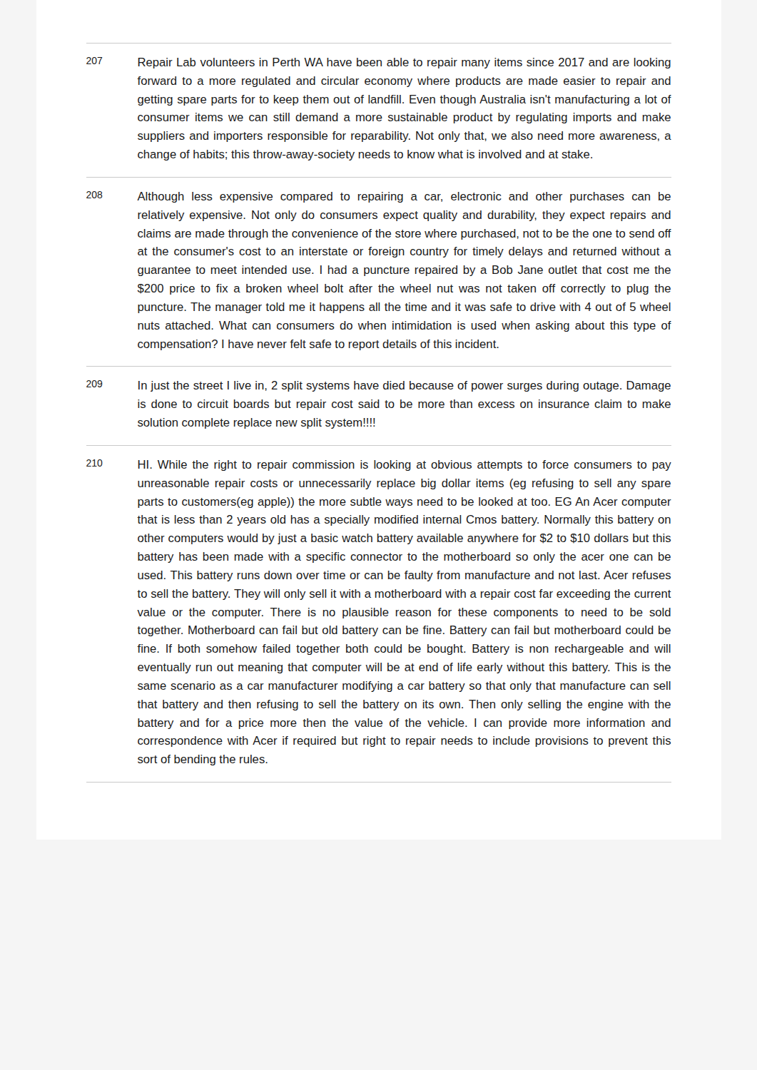| 207 | Repair Lab volunteers in Perth WA have been able to repair many items since 2017 and are looking forward to a more regulated and circular economy where products are made easier to repair and getting spare parts for to keep them out of landfill. Even though Australia isn't manufacturing a lot of consumer items we can still demand a more sustainable product by regulating imports and make suppliers and importers responsible for reparability. Not only that, we also need more awareness, a change of habits; this throw-away-society needs to know what is involved and at stake. |
| 208 | Although less expensive compared to repairing a car, electronic and other purchases can be relatively expensive. Not only do consumers expect quality and durability, they expect repairs and claims are made through the convenience of the store where purchased, not to be the one to send off at the consumer's cost to an interstate or foreign country for timely delays and returned without a guarantee to meet intended use. I had a puncture repaired by a Bob Jane outlet that cost me the $200 price to fix a broken wheel bolt after the wheel nut was not taken off correctly to plug the puncture. The manager told me it happens all the time and it was safe to drive with 4 out of 5 wheel nuts attached. What can consumers do when intimidation is used when asking about this type of compensation? I have never felt safe to report details of this incident. |
| 209 | In just the street I live in, 2 split systems have died because of power surges during outage. Damage is done to circuit boards but repair cost said to be more than excess on insurance claim to make solution complete replace new split system!!!! |
| 210 | HI. While the right to repair commission is looking at obvious attempts to force consumers to pay unreasonable repair costs or unnecessarily replace big dollar items (eg refusing to sell any spare parts to customers(eg apple)) the more subtle ways need to be looked at too. EG An Acer computer that is less than 2 years old has a specially modified internal Cmos battery. Normally this battery on other computers would by just a basic watch battery available anywhere for $2 to $10 dollars but this battery has been made with a specific connector to the motherboard so only the acer one can be used. This battery runs down over time or can be faulty from manufacture and not last. Acer refuses to sell the battery. They will only sell it with a motherboard with a repair cost far exceeding the current value or the computer. There is no plausible reason for these components to need to be sold together. Motherboard can fail but old battery can be fine. Battery can fail but motherboard could be fine. If both somehow failed together both could be bought. Battery is non rechargeable and will eventually run out meaning that computer will be at end of life early without this battery. This is the same scenario as a car manufacturer modifying a car battery so that only that manufacture can sell that battery and then refusing to sell the battery on its own. Then only selling the engine with the battery and for a price more then the value of the vehicle. I can provide more information and correspondence with Acer if required but right to repair needs to include provisions to prevent this sort of bending the rules. |